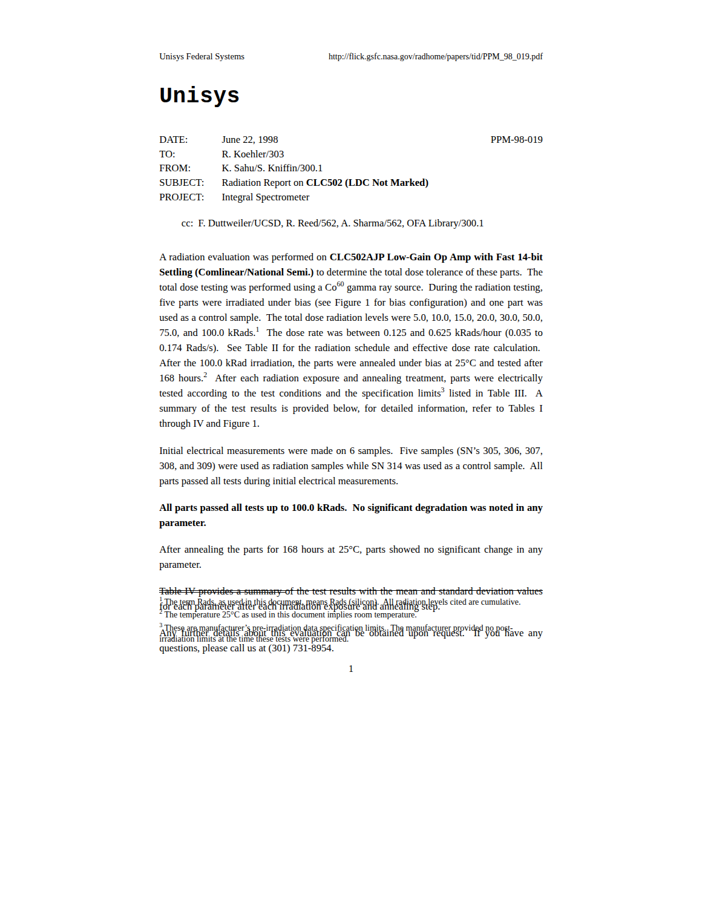Unisys Federal Systems http://flick.gsfc.nasa.gov/radhome/papers/tid/PPM_98_019.pdf
Unisys
| DATE: | June 22, 1998 | PPM-98-019 |
| TO: | R. Koehler/303 |
| FROM: | K. Sahu/S. Kniffin/300.1 |
| SUBJECT: | Radiation Report on CLC502 (LDC Not Marked) |
| PROJECT: | Integral Spectrometer |
cc: F. Duttweiler/UCSD, R. Reed/562, A. Sharma/562, OFA Library/300.1
A radiation evaluation was performed on CLC502AJP Low-Gain Op Amp with Fast 14-bit Settling (Comlinear/National Semi.) to determine the total dose tolerance of these parts. The total dose testing was performed using a Co60 gamma ray source. During the radiation testing, five parts were irradiated under bias (see Figure 1 for bias configuration) and one part was used as a control sample. The total dose radiation levels were 5.0, 10.0, 15.0, 20.0, 30.0, 50.0, 75.0, and 100.0 kRads.1 The dose rate was between 0.125 and 0.625 kRads/hour (0.035 to 0.174 Rads/s). See Table II for the radiation schedule and effective dose rate calculation. After the 100.0 kRad irradiation, the parts were annealed under bias at 25°C and tested after 168 hours.2 After each radiation exposure and annealing treatment, parts were electrically tested according to the test conditions and the specification limits3 listed in Table III. A summary of the test results is provided below, for detailed information, refer to Tables I through IV and Figure 1.
Initial electrical measurements were made on 6 samples. Five samples (SN’s 305, 306, 307, 308, and 309) were used as radiation samples while SN 314 was used as a control sample. All parts passed all tests during initial electrical measurements.
All parts passed all tests up to 100.0 kRads. No significant degradation was noted in any parameter.
After annealing the parts for 168 hours at 25°C, parts showed no significant change in any parameter.
Table IV provides a summary of the test results with the mean and standard deviation values for each parameter after each irradiation exposure and annealing step.
Any further details about this evaluation can be obtained upon request. If you have any questions, please call us at (301) 731-8954.
1 The term Rads, as used in this document, means Rads (silicon). All radiation levels cited are cumulative.
2 The temperature 25°C as used in this document implies room temperature.
3 These are manufacturer’s pre-irradiation data specification limits. The manufacturer provided no post-irradiation limits at the time these tests were performed.
1